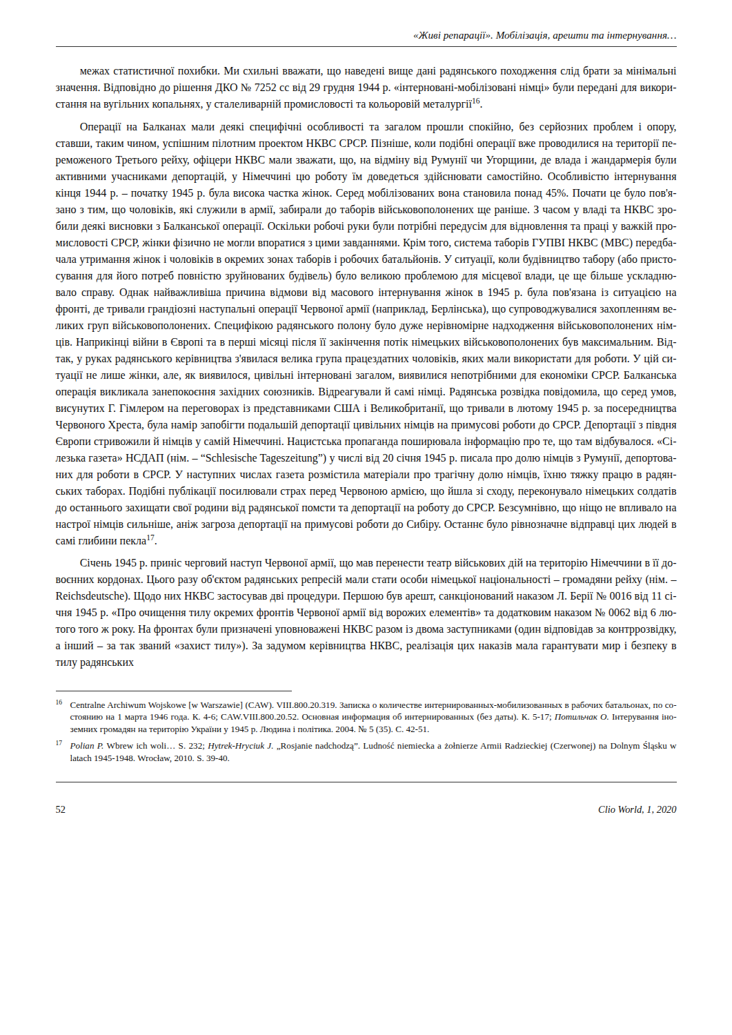«Живі репарації». Мобілізація, арешти та інтернування…
межах статистичної похибки. Ми схильні вважати, що наведені вище дані радянського походження слід брати за мінімальні значення. Відповідно до рішення ДКО № 7252 сс від 29 грудня 1944 р. «інтерновані-мобілізовані німці» були передані для використання на вугільних копальнях, у сталеливарній промисловості та кольоровій металургії16.
Операції на Балканах мали деякі специфічні особливості та загалом прошли спокійно, без серйозних проблем і опору, ставши, таким чином, успішним пілотним проектом НКВС СРСР. Пізніше, коли подібні операції вже проводилися на території переможеного Третього рейху, офіцери НКВС мали зважати, що, на відміну від Румунії чи Угорщини, де влада і жандармерія були активними учасниками депортацій, у Німеччині цю роботу їм доведеться здійснювати самостійно. Особливістю інтернування кінця 1944 р. – початку 1945 р. була висока частка жінок. Серед мобілізованих вона становила понад 45%. Почати це було пов'язано з тим, що чоловіків, які служили в армії, забирали до таборів військовополонених ще раніше. З часом у владі та НКВС зробили деякі висновки з Балканської операції. Оскільки робочі руки були потрібні передусім для відновлення та праці у важкій промисловості СРСР, жінки фізично не могли впоратися з цими завданнями. Крім того, система таборів ГУПВІ НКВС (МВС) передбачала утримання жінок і чоловіків в окремих зонах таборів і робочих батальйонів. У ситуації, коли будівництво табору (або пристосування для його потреб повністю зруйнованих будівель) було великою проблемою для місцевої влади, це ще більше ускладнювало справу. Однак найважливіша причина відмови від масового інтернування жінок в 1945 р. була пов'язана із ситуацією на фронті, де тривали грандіозні наступальні операції Червоної армії (наприклад, Берлінська), що супроводжувалися захопленням великих груп військовополонених. Специфікою радянського полону було дуже нерівномірне надходження військовополонених німців. Наприкінці війни в Європі та в перші місяці після її закінчення потік німецьких військовополонених був максимальним. Відтак, у руках радянського керівництва з'явилася велика група працездатних чоловіків, яких мали використати для роботи. У цій ситуації не лише жінки, але, як виявилося, цивільні інтерновані загалом, виявилися непотрібними для економіки СРСР. Балканська операція викликала занепокоєння західних союзників. Відреагували й самі німці. Радянська розвідка повідомила, що серед умов, висунутих Г. Гімлером на переговорах із представниками США і Великобританії, що тривали в лютому 1945 р. за посередництва Червоного Хреста, була намір запобігти подальшій депортації цивільних німців на примусові роботи до СРСР. Депортації з півдня Європи стривожили й німців у самій Німеччині. Нацистська пропаганда поширювала інформацію про те, що там відбувалося. «Сілезька газета» НСДАП (нім. – “Schlesische Tageszeitung”) у числі від 20 січня 1945 р. писала про долю німців з Румунії, депортованих для роботи в СРСР. У наступних числах газета розмістила матеріали про трагічну долю німців, їхню тяжку працю в радянських таборах. Подібні публікації посилювали страх перед Червоною армією, що йшла зі сходу, переконувало німецьких солдатів до останнього захищати свої родини від радянської помсти та депортації на роботу до СРСР. Безсумнівно, що ніщо не впливало на настрої німців сильніше, аніж загроза депортації на примусові роботи до Сибіру. Останнє було рівнозначне відправці цих людей в самі глибини пекла17.
Січень 1945 р. приніс черговий наступ Червоної армії, що мав перенести театр військових дій на територію Німеччини в її довоєнних кордонах. Цього разу об'єктом радянських репресій мали стати особи німецької національності – громадяни рейху (нім. – Reichsdeutsche). Щодо них НКВС застосував дві процедури. Першою був арешт, санкціонований наказом Л. Берії № 0016 від 11 січня 1945 р. «Про очищення тилу окремих фронтів Червоної армії від ворожих елементів» та додатковим наказом № 0062 від 6 лютого того ж року. На фронтах були призначені уповноважені НКВС разом із двома заступниками (один відповідав за контррозвідку, а інший – за так званий «захист тилу»). За задумом керівництва НКВС, реалізація цих наказів мала гарантувати мир і безпеку в тилу радянських
16 Centralne Archiwum Wojskowe [w Warszawie] (CAW). VIII.800.20.319. Записка о количестве интернированных-мобилизованных в рабочих батальонах, по состоянию на 1 марта 1946 года. К. 4-6; CAW.VIII.800.20.52. Основная информация об интернированных (без даты). К. 5-17; Потильчак О. Інтерування іноземних громадян на територію України у 1945 р. Людина і політика. 2004. № 5 (35). С. 42-51.
17 Polian P. Wbrew ich woli… S. 232; Hytrek-Hryciuk J. „Rosjanie nadchodzą”. Ludność niemiecka a żołnierze Armii Radzieckiej (Czerwonej) na Dolnym Śląsku w latach 1945-1948. Wrocław, 2010. S. 39-40.
52 Clio World, 1, 2020